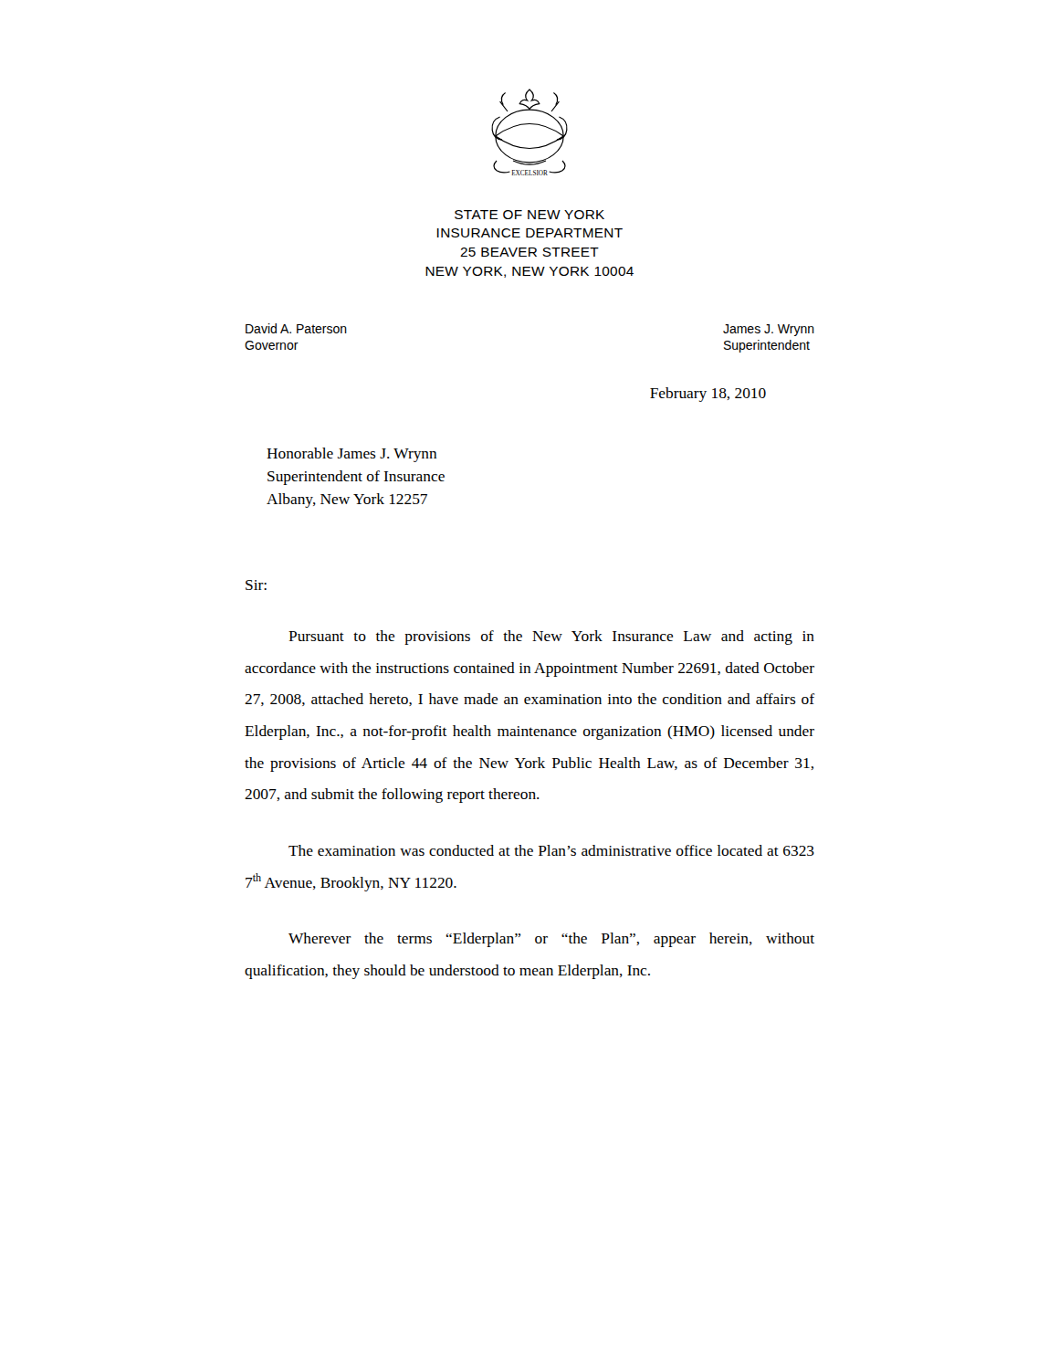STATE OF NEW YORK
INSURANCE DEPARTMENT
25 BEAVER STREET
NEW YORK, NEW YORK 10004
David A. Paterson
Governor
James J. Wrynn
Superintendent
February 18, 2010
Honorable James J. Wrynn
Superintendent of Insurance
Albany, New York 12257
Sir:
Pursuant to the provisions of the New York Insurance Law and acting in accordance with the instructions contained in Appointment Number 22691, dated October 27, 2008, attached hereto, I have made an examination into the condition and affairs of Elderplan, Inc., a not-for-profit health maintenance organization (HMO) licensed under the provisions of Article 44 of the New York Public Health Law, as of December 31, 2007, and submit the following report thereon.
The examination was conducted at the Plan’s administrative office located at 6323 7th Avenue, Brooklyn, NY 11220.
Wherever the terms “Elderplan” or “the Plan”, appear herein, without qualification, they should be understood to mean Elderplan, Inc.